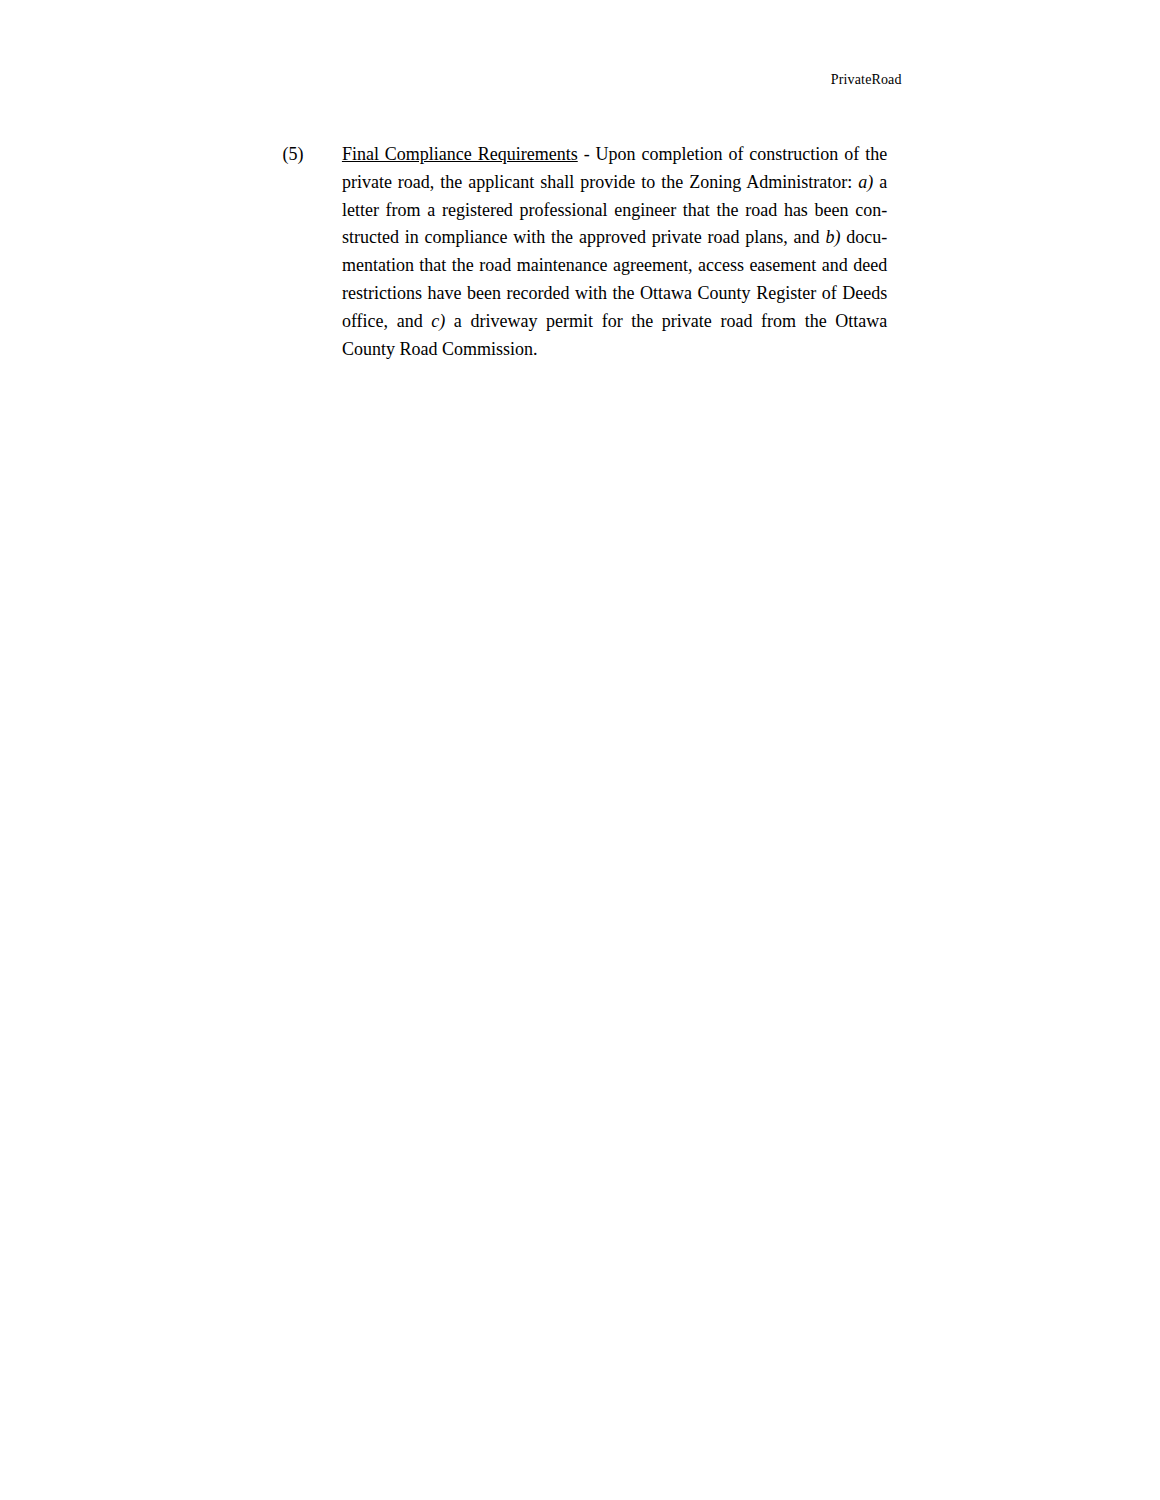PrivateRoad
(5)
Final Compliance Requirements - Upon completion of construction of the private road, the applicant shall provide to the Zoning Administrator: a) a letter from a registered professional engineer that the road has been constructed in compliance with the approved private road plans, and b) documentation that the road maintenance agreement, access easement and deed restrictions have been recorded with the Ottawa County Register of Deeds office, and c) a driveway permit for the private road from the Ottawa County Road Commission.